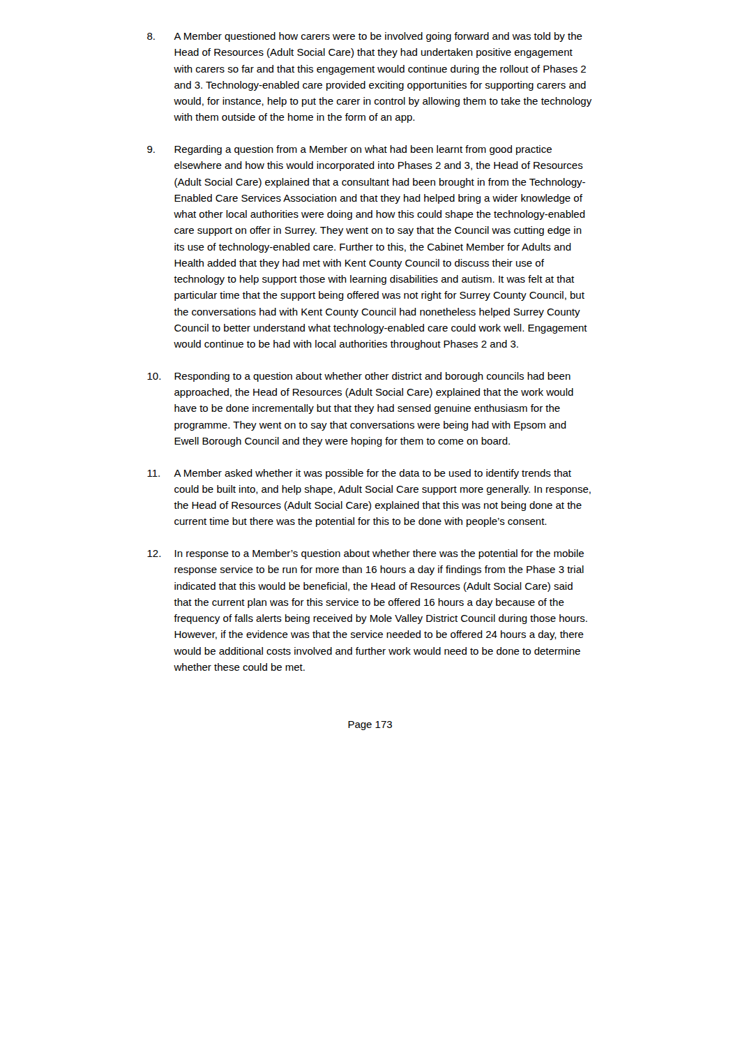8. A Member questioned how carers were to be involved going forward and was told by the Head of Resources (Adult Social Care) that they had undertaken positive engagement with carers so far and that this engagement would continue during the rollout of Phases 2 and 3. Technology-enabled care provided exciting opportunities for supporting carers and would, for instance, help to put the carer in control by allowing them to take the technology with them outside of the home in the form of an app.
9. Regarding a question from a Member on what had been learnt from good practice elsewhere and how this would incorporated into Phases 2 and 3, the Head of Resources (Adult Social Care) explained that a consultant had been brought in from the Technology-Enabled Care Services Association and that they had helped bring a wider knowledge of what other local authorities were doing and how this could shape the technology-enabled care support on offer in Surrey. They went on to say that the Council was cutting edge in its use of technology-enabled care. Further to this, the Cabinet Member for Adults and Health added that they had met with Kent County Council to discuss their use of technology to help support those with learning disabilities and autism. It was felt at that particular time that the support being offered was not right for Surrey County Council, but the conversations had with Kent County Council had nonetheless helped Surrey County Council to better understand what technology-enabled care could work well. Engagement would continue to be had with local authorities throughout Phases 2 and 3.
10. Responding to a question about whether other district and borough councils had been approached, the Head of Resources (Adult Social Care) explained that the work would have to be done incrementally but that they had sensed genuine enthusiasm for the programme. They went on to say that conversations were being had with Epsom and Ewell Borough Council and they were hoping for them to come on board.
11. A Member asked whether it was possible for the data to be used to identify trends that could be built into, and help shape, Adult Social Care support more generally. In response, the Head of Resources (Adult Social Care) explained that this was not being done at the current time but there was the potential for this to be done with people’s consent.
12. In response to a Member’s question about whether there was the potential for the mobile response service to be run for more than 16 hours a day if findings from the Phase 3 trial indicated that this would be beneficial, the Head of Resources (Adult Social Care) said that the current plan was for this service to be offered 16 hours a day because of the frequency of falls alerts being received by Mole Valley District Council during those hours. However, if the evidence was that the service needed to be offered 24 hours a day, there would be additional costs involved and further work would need to be done to determine whether these could be met.
Page 173